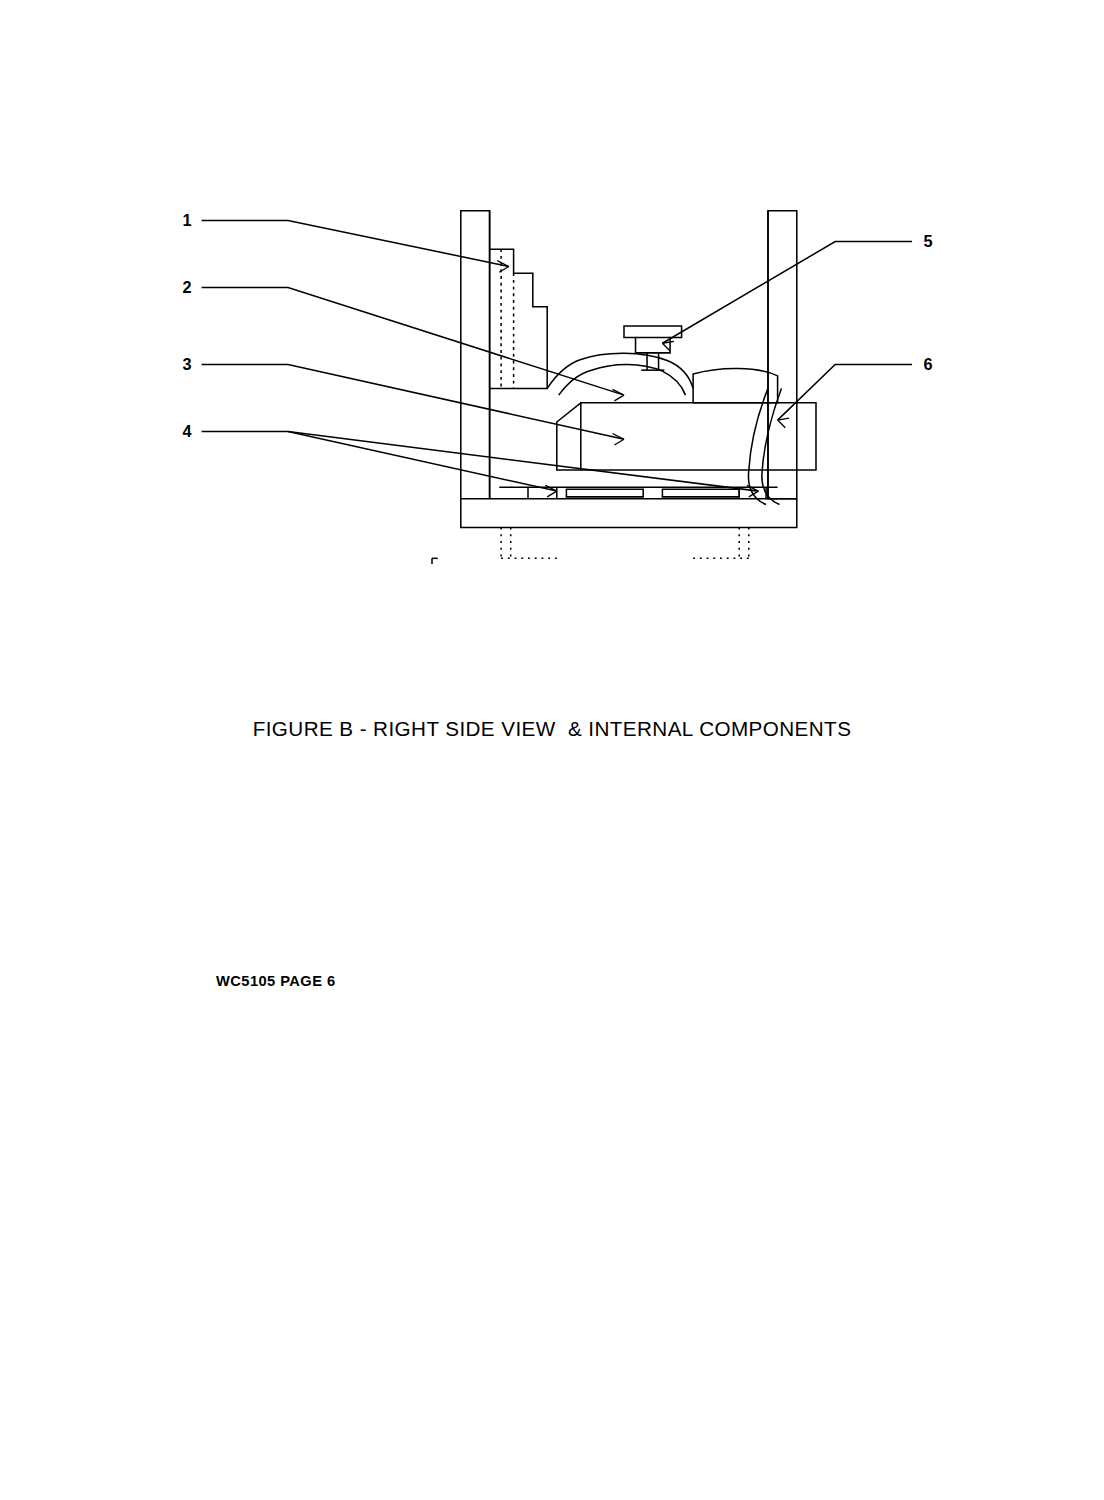1 2 3 4 5 6
FIGURE B - RIGHT SIDE VIEW & INTERNAL COMPONENTS
WC5105 PAGE 6